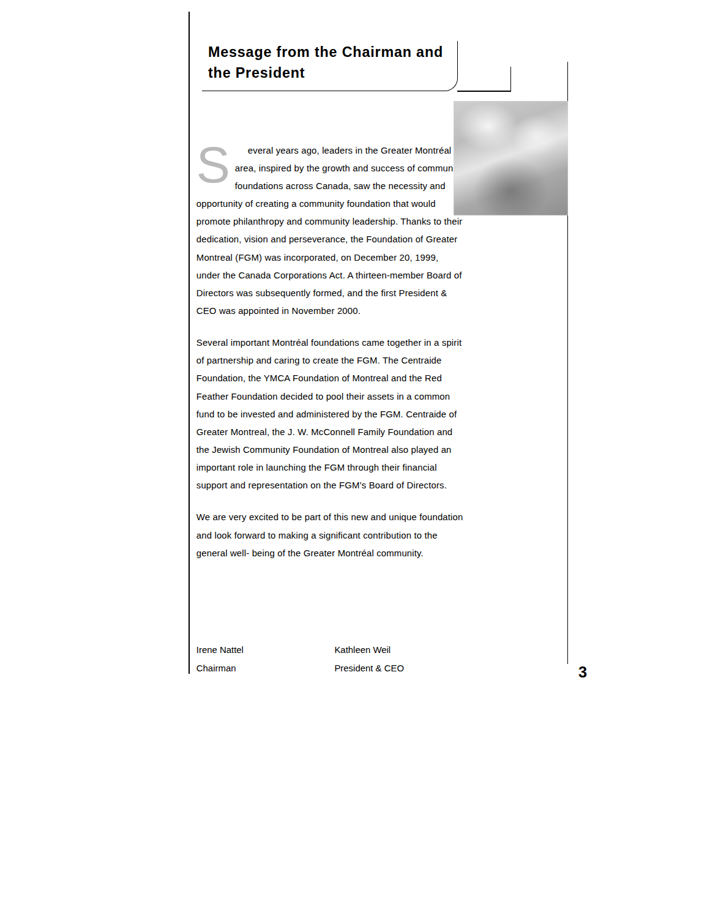Message from the Chairman and
the President
S everal years ago, leaders in the Greater Montréal area, inspired by the growth and success of community foundations across Canada, saw the necessity and opportunity of creating a community foundation that would promote philanthropy and community leadership. Thanks to their dedication, vision and perseverance, the Foundation of Greater Montreal (FGM) was incorporated, on December 20, 1999, under the Canada Corporations Act. A thirteen-member Board of Directors was subsequently formed, and the first President & CEO was appointed in November 2000.
Several important Montréal foundations came together in a spirit of partnership and caring to create the FGM. The Centraide Foundation, the YMCA Foundation of Montreal and the Red Feather Foundation decided to pool their assets in a common fund to be invested and administered by the FGM. Centraide of Greater Montreal, the J. W. McConnell Family Foundation and the Jewish Community Foundation of Montreal also played an important role in launching the FGM through their financial support and representation on the FGM’s Board of Directors.
We are very excited to be part of this new and unique foundation and look forward to making a significant contribution to the general well- being of the Greater Montréal community.
| Irene Nattel | Kathleen Weil |
| Chairman | President & CEO |
3